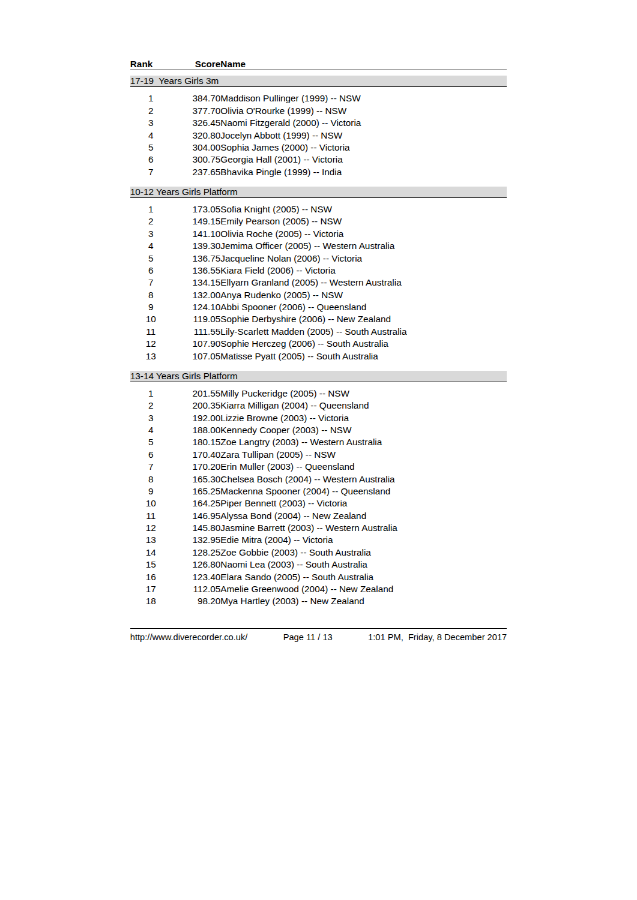| Rank | Score | Name |
| --- | --- | --- |
| 17-19 Years Girls 3m |
| 1 | 384.70 | Maddison Pullinger (1999) -- NSW |
| 2 | 377.70 | Olivia O'Rourke (1999) -- NSW |
| 3 | 326.45 | Naomi Fitzgerald (2000) -- Victoria |
| 4 | 320.80 | Jocelyn Abbott (1999) -- NSW |
| 5 | 304.00 | Sophia James (2000) -- Victoria |
| 6 | 300.75 | Georgia Hall (2001) -- Victoria |
| 7 | 237.65 | Bhavika Pingle (1999) -- India |
| 10-12 Years Girls Platform |
| 1 | 173.05 | Sofia Knight (2005) -- NSW |
| 2 | 149.15 | Emily Pearson (2005) -- NSW |
| 3 | 141.10 | Olivia Roche (2005) -- Victoria |
| 4 | 139.30 | Jemima Officer (2005) -- Western Australia |
| 5 | 136.75 | Jacqueline Nolan (2006) -- Victoria |
| 6 | 136.55 | Kiara Field (2006) -- Victoria |
| 7 | 134.15 | Ellyarn Granland (2005) -- Western Australia |
| 8 | 132.00 | Anya Rudenko (2005) -- NSW |
| 9 | 124.10 | Abbi Spooner (2006) -- Queensland |
| 10 | 119.05 | Sophie Derbyshire (2006) -- New Zealand |
| 11 | 111.55 | Lily-Scarlett Madden (2005) -- South Australia |
| 12 | 107.90 | Sophie Herczeg (2006) -- South Australia |
| 13 | 107.05 | Matisse Pyatt (2005) -- South Australia |
| 13-14 Years Girls Platform |
| 1 | 201.55 | Milly Puckeridge (2005) -- NSW |
| 2 | 200.35 | Kiarra Milligan (2004) -- Queensland |
| 3 | 192.00 | Lizzie Browne (2003) -- Victoria |
| 4 | 188.00 | Kennedy Cooper (2003) -- NSW |
| 5 | 180.15 | Zoe Langtry (2003) -- Western Australia |
| 6 | 170.40 | Zara Tullipan (2005) -- NSW |
| 7 | 170.20 | Erin Muller (2003) -- Queensland |
| 8 | 165.30 | Chelsea Bosch (2004) -- Western Australia |
| 9 | 165.25 | Mackenna Spooner (2004) -- Queensland |
| 10 | 164.25 | Piper Bennett (2003) -- Victoria |
| 11 | 146.95 | Alyssa Bond (2004) -- New Zealand |
| 12 | 145.80 | Jasmine Barrett (2003) -- Western Australia |
| 13 | 132.95 | Edie Mitra (2004) -- Victoria |
| 14 | 128.25 | Zoe Gobbie (2003) -- South Australia |
| 15 | 126.80 | Naomi Lea (2003) -- South Australia |
| 16 | 123.40 | Elara Sando (2005) -- South Australia |
| 17 | 112.05 | Amelie Greenwood (2004) -- New Zealand |
| 18 | 98.20 | Mya Hartley (2003) -- New Zealand |
http://www.diverecorder.co.uk/
Page 11 / 13
1:01 PM, Friday, 8 December 2017